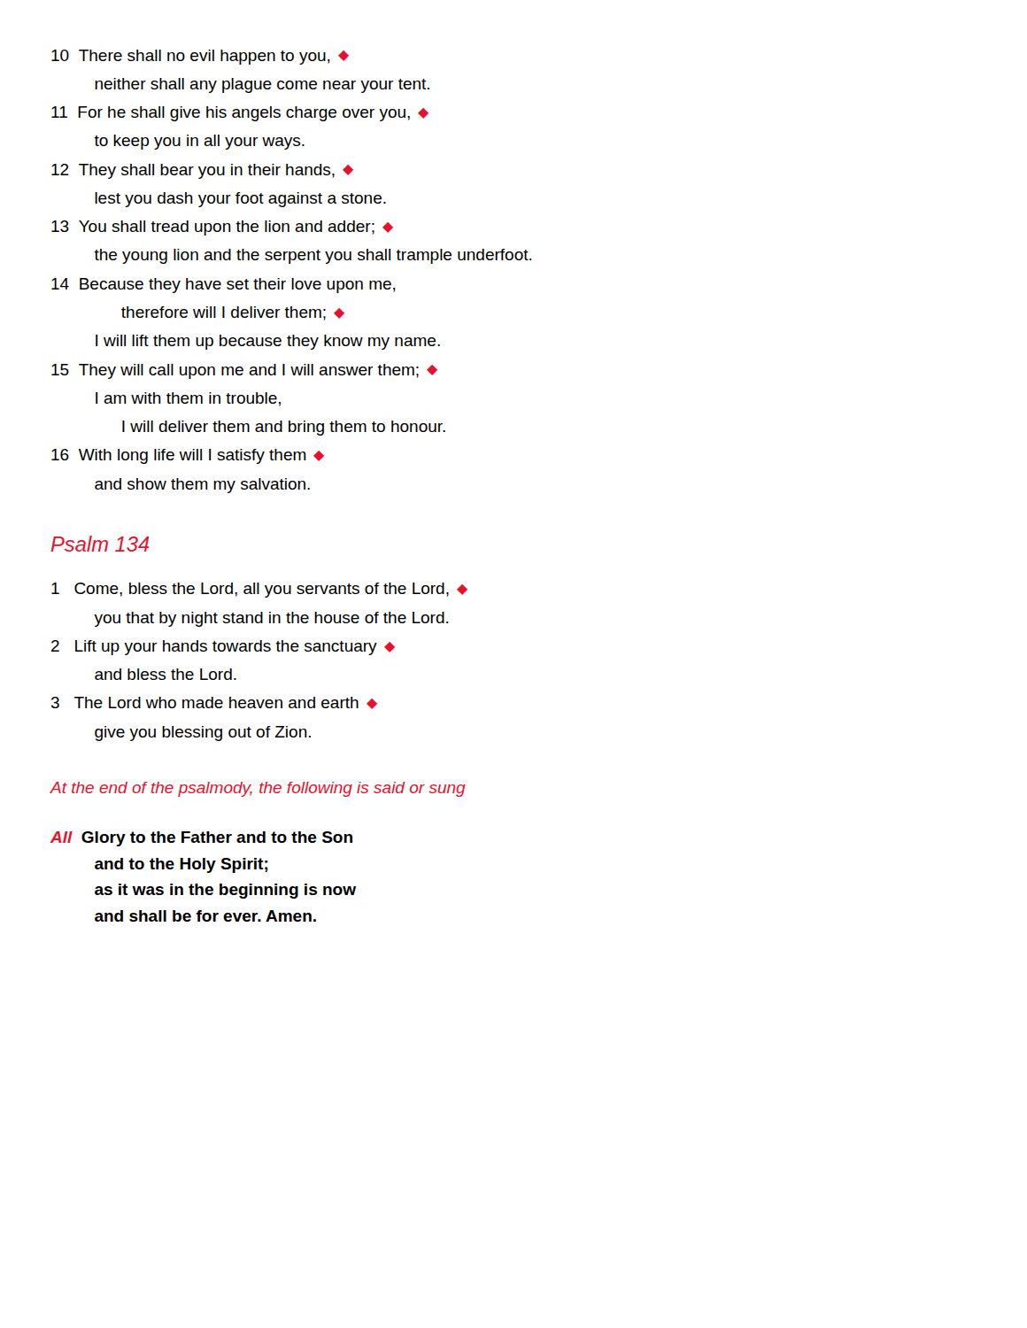10 There shall no evil happen to you,◆
neither shall any plague come near your tent.
11 For he shall give his angels charge over you,◆
to keep you in all your ways.
12 They shall bear you in their hands,◆
lest you dash your foot against a stone.
13 You shall tread upon the lion and adder;◆
the young lion and the serpent you shall trample underfoot.
14 Because they have set their love upon me,
therefore will I deliver them;◆
I will lift them up because they know my name.
15 They will call upon me and I will answer them;◆
I am with them in trouble,
I will deliver them and bring them to honour.
16 With long life will I satisfy them◆
and show them my salvation.
Psalm 134
1 Come, bless the Lord, all you servants of the Lord,◆
you that by night stand in the house of the Lord.
2 Lift up your hands towards the sanctuary◆
and bless the Lord.
3 The Lord who made heaven and earth◆
give you blessing out of Zion.
At the end of the psalmody, the following is said or sung
All Glory to the Father and to the Son
and to the Holy Spirit;
as it was in the beginning is now
and shall be for ever. Amen.